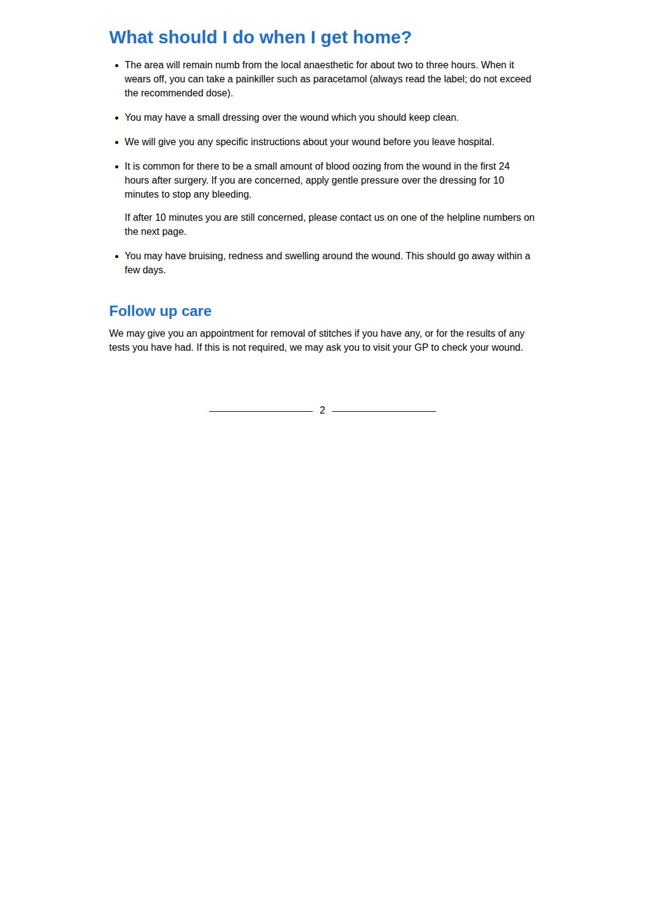What should I do when I get home?
The area will remain numb from the local anaesthetic for about two to three hours. When it wears off, you can take a painkiller such as paracetamol (always read the label; do not exceed the recommended dose).
You may have a small dressing over the wound which you should keep clean.
We will give you any specific instructions about your wound before you leave hospital.
It is common for there to be a small amount of blood oozing from the wound in the first 24 hours after surgery. If you are concerned, apply gentle pressure over the dressing for 10 minutes to stop any bleeding.
If after 10 minutes you are still concerned, please contact us on one of the helpline numbers on the next page.
You may have bruising, redness and swelling around the wound. This should go away within a few days.
Follow up care
We may give you an appointment for removal of stitches if you have any, or for the results of any tests you have had. If this is not required, we may ask you to visit your GP to check your wound.
2